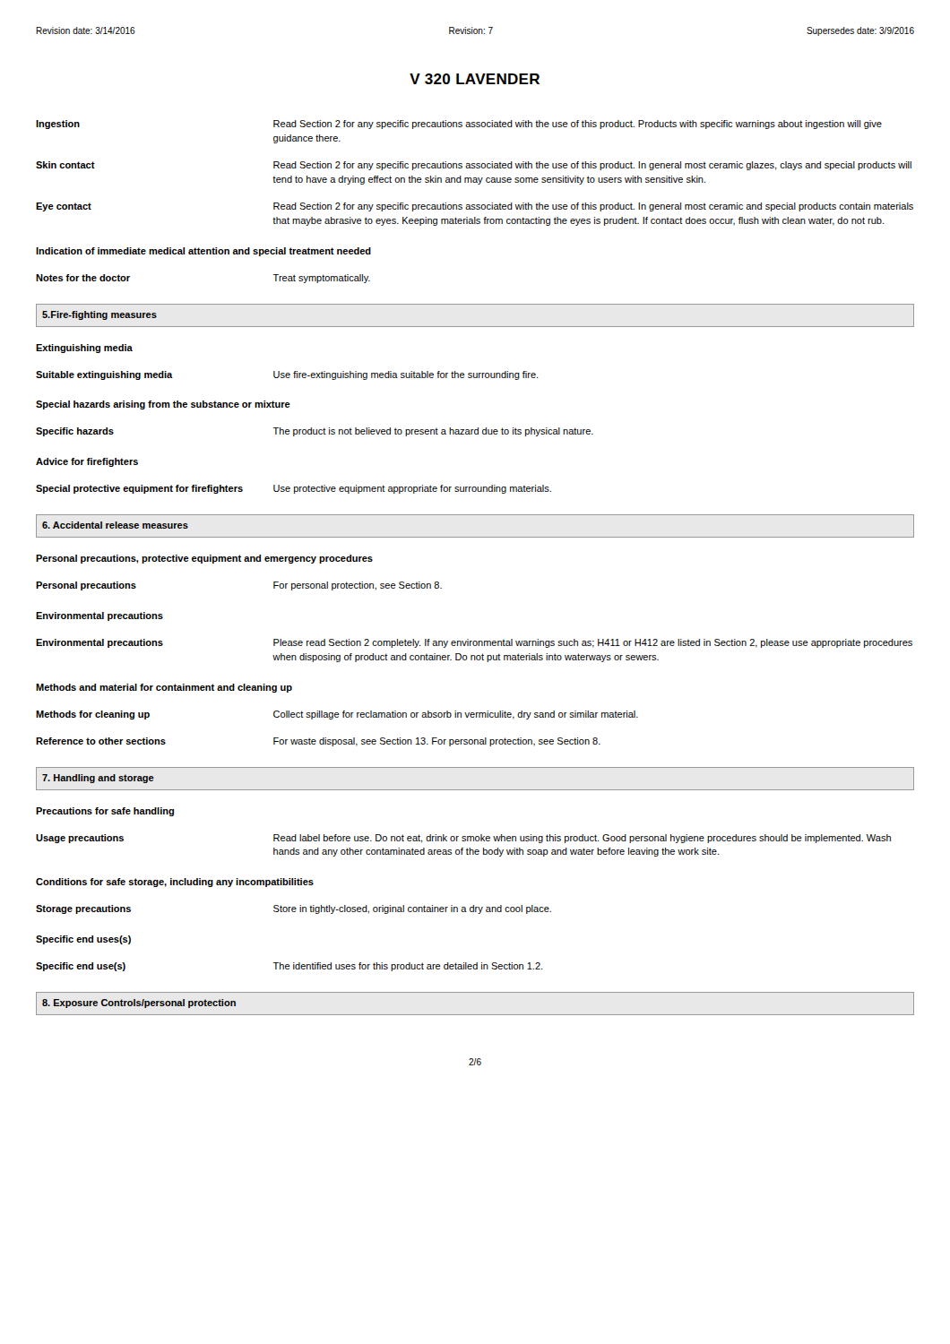Revision date: 3/14/2016 Revision: 7 Supersedes date: 3/9/2016
V 320 LAVENDER
| Ingestion | Read Section 2 for any specific precautions associated with the use of this product. Products with specific warnings about ingestion will give guidance there. |
| Skin contact | Read Section 2 for any specific precautions associated with the use of this product. In general most ceramic glazes, clays and special products will tend to have a drying effect on the skin and may cause some sensitivity to users with sensitive skin. |
| Eye contact | Read Section 2 for any specific precautions associated with the use of this product. In general most ceramic and special products contain materials that maybe abrasive to eyes. Keeping materials from contacting the eyes is prudent. If contact does occur, flush with clean water, do not rub. |
Indication of immediate medical attention and special treatment needed
| Notes for the doctor | Treat symptomatically. |
5.Fire-fighting measures
Extinguishing media
| Suitable extinguishing media | Use fire-extinguishing media suitable for the surrounding fire. |
Special hazards arising from the substance or mixture
| Specific hazards | The product is not believed to present a hazard due to its physical nature. |
Advice for firefighters
| Special protective equipment for firefighters | Use protective equipment appropriate for surrounding materials. |
6. Accidental release measures
Personal precautions, protective equipment and emergency procedures
| Personal precautions | For personal protection, see Section 8. |
Environmental precautions
| Environmental precautions | Please read Section 2 completely. If any environmental warnings such as; H411 or H412 are listed in Section 2, please use appropriate procedures when disposing of product and container. Do not put materials into waterways or sewers. |
Methods and material for containment and cleaning up
| Methods for cleaning up | Collect spillage for reclamation or absorb in vermiculite, dry sand or similar material. |
| Reference to other sections | For waste disposal, see Section 13. For personal protection, see Section 8. |
7. Handling and storage
Precautions for safe handling
| Usage precautions | Read label before use. Do not eat, drink or smoke when using this product. Good personal hygiene procedures should be implemented. Wash hands and any other contaminated areas of the body with soap and water before leaving the work site. |
Conditions for safe storage, including any incompatibilities
| Storage precautions | Store in tightly-closed, original container in a dry and cool place. |
Specific end uses(s)
| Specific end use(s) | The identified uses for this product are detailed in Section 1.2. |
8. Exposure Controls/personal protection
2/6